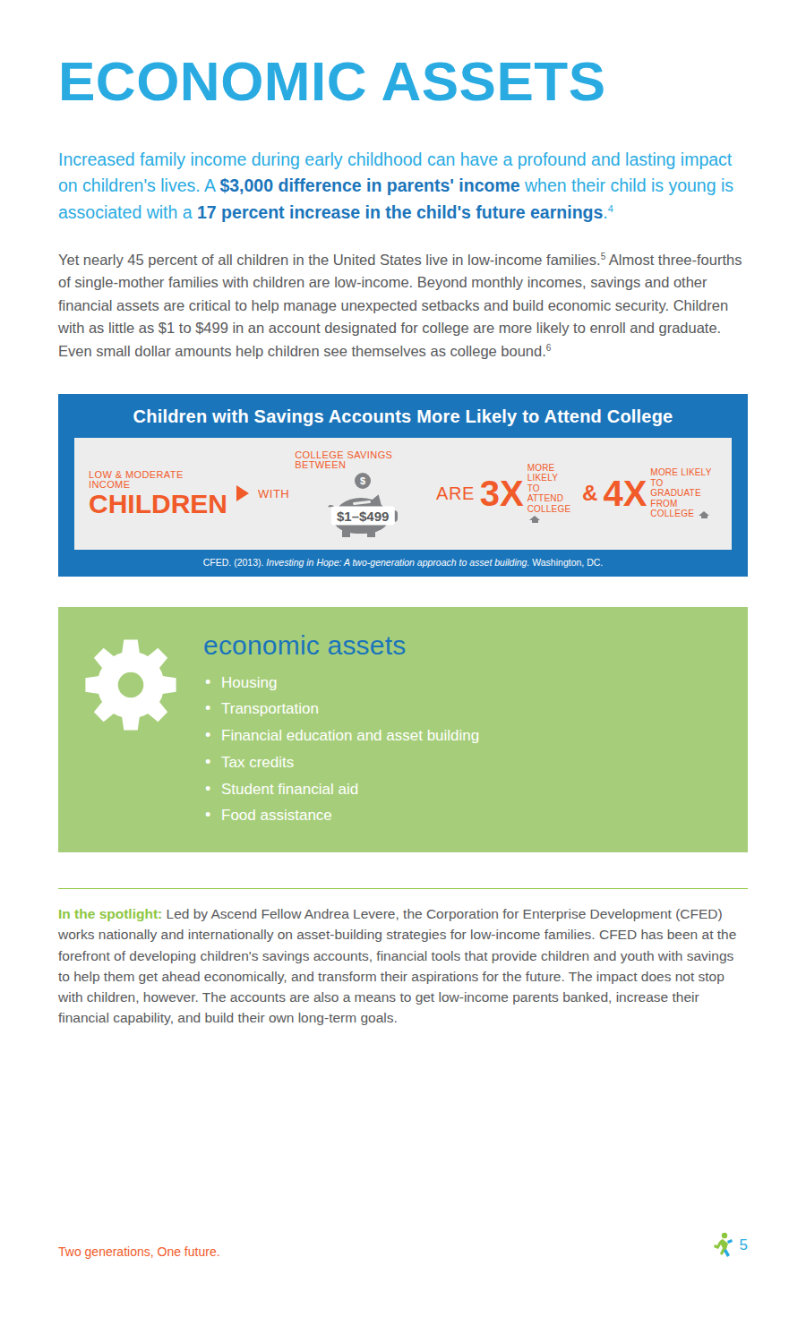Economic Assets
Increased family income during early childhood can have a profound and lasting impact on children's lives. A $3,000 difference in parents' income when their child is young is associated with a 17 percent increase in the child's future earnings.4
Yet nearly 45 percent of all children in the United States live in low-income families.5 Almost three-fourths of single-mother families with children are low-income. Beyond monthly incomes, savings and other financial assets are critical to help manage unexpected setbacks and build economic security. Children with as little as $1 to $499 in an account designated for college are more likely to enroll and graduate. Even small dollar amounts help children see themselves as college bound.6
Children with Savings Accounts More Likely to Attend College
Low & Moderate Income
Children
with
College Savings Between
$
$1–$499
are
3X
More Likely
to Attend
College
&
4X
More Likely to
Graduate from
College
CFED. (2013). Investing in Hope: A two-generation approach to asset building. Washington, DC.
economic assets
Housing
Transportation
Financial education and asset building
Tax credits
Student financial aid
Food assistance
In the spotlight: Led by Ascend Fellow Andrea Levere, the Corporation for Enterprise Development (CFED) works nationally and internationally on asset-building strategies for low-income families. CFED has been at the forefront of developing children's savings accounts, financial tools that provide children and youth with savings to help them get ahead economically, and transform their aspirations for the future. The impact does not stop with children, however. The accounts are also a means to get low-income parents banked, increase their financial capability, and build their own long-term goals.
Two generations, One future.
5